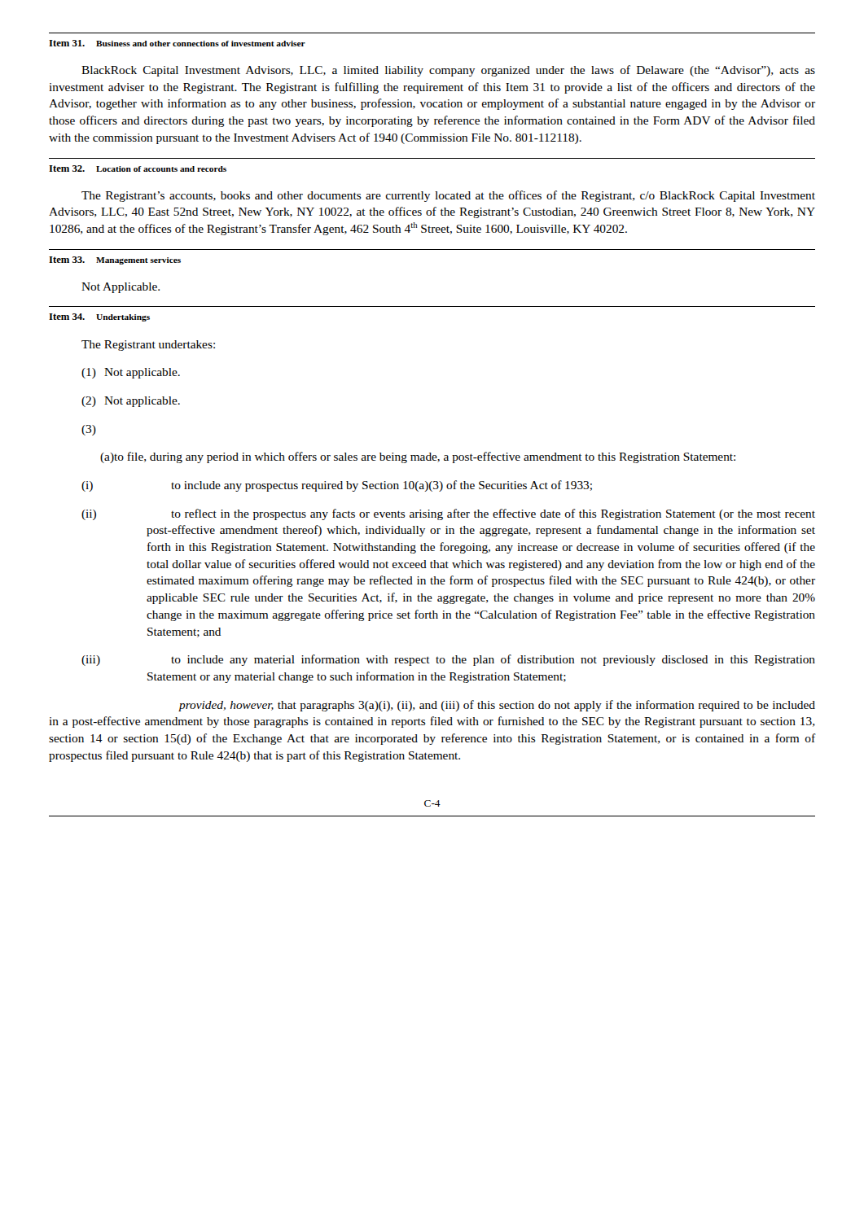Item 31. Business and other connections of investment adviser
BlackRock Capital Investment Advisors, LLC, a limited liability company organized under the laws of Delaware (the “Advisor”), acts as investment adviser to the Registrant. The Registrant is fulfilling the requirement of this Item 31 to provide a list of the officers and directors of the Advisor, together with information as to any other business, profession, vocation or employment of a substantial nature engaged in by the Advisor or those officers and directors during the past two years, by incorporating by reference the information contained in the Form ADV of the Advisor filed with the commission pursuant to the Investment Advisers Act of 1940 (Commission File No. 801-112118).
Item 32. Location of accounts and records
The Registrant’s accounts, books and other documents are currently located at the offices of the Registrant, c/o BlackRock Capital Investment Advisors, LLC, 40 East 52nd Street, New York, NY 10022, at the offices of the Registrant’s Custodian, 240 Greenwich Street Floor 8, New York, NY 10286, and at the offices of the Registrant’s Transfer Agent, 462 South 4th Street, Suite 1600, Louisville, KY 40202.
Item 33. Management services
Not Applicable.
Item 34. Undertakings
The Registrant undertakes:
(1) Not applicable.
(2) Not applicable.
(3)
(a) to file, during any period in which offers or sales are being made, a post-effective amendment to this Registration Statement:
(i) to include any prospectus required by Section 10(a)(3) of the Securities Act of 1933;
(ii) to reflect in the prospectus any facts or events arising after the effective date of this Registration Statement (or the most recent post-effective amendment thereof) which, individually or in the aggregate, represent a fundamental change in the information set forth in this Registration Statement. Notwithstanding the foregoing, any increase or decrease in volume of securities offered (if the total dollar value of securities offered would not exceed that which was registered) and any deviation from the low or high end of the estimated maximum offering range may be reflected in the form of prospectus filed with the SEC pursuant to Rule 424(b), or other applicable SEC rule under the Securities Act, if, in the aggregate, the changes in volume and price represent no more than 20% change in the maximum aggregate offering price set forth in the “Calculation of Registration Fee” table in the effective Registration Statement; and
(iii) to include any material information with respect to the plan of distribution not previously disclosed in this Registration Statement or any material change to such information in the Registration Statement;
provided, however, that paragraphs 3(a)(i), (ii), and (iii) of this section do not apply if the information required to be included in a post-effective amendment by those paragraphs is contained in reports filed with or furnished to the SEC by the Registrant pursuant to section 13, section 14 or section 15(d) of the Exchange Act that are incorporated by reference into this Registration Statement, or is contained in a form of prospectus filed pursuant to Rule 424(b) that is part of this Registration Statement.
C-4